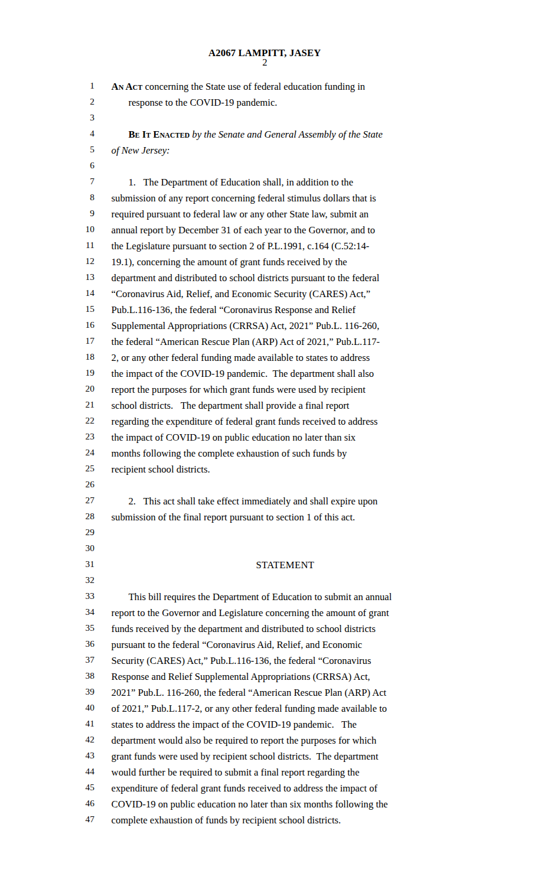A2067 LAMPITT, JASEY
2
| 1 | An Act concerning the State use of federal education funding in |
| 2 | response to the COVID-19 pandemic. |
| 3 | |
| 4 | Be It Enacted by the Senate and General Assembly of the State |
| 5 | of New Jersey: |
| 6 | |
| 7 | 1. The Department of Education shall, in addition to the |
| 8 | submission of any report concerning federal stimulus dollars that is |
| 9 | required pursuant to federal law or any other State law, submit an |
| 10 | annual report by December 31 of each year to the Governor, and to |
| 11 | the Legislature pursuant to section 2 of P.L.1991, c.164 (C.52:14- |
| 12 | 19.1), concerning the amount of grant funds received by the |
| 13 | department and distributed to school districts pursuant to the federal |
| 14 | “Coronavirus Aid, Relief, and Economic Security (CARES) Act,” |
| 15 | Pub.L.116-136, the federal “Coronavirus Response and Relief |
| 16 | Supplemental Appropriations (CRRSA) Act, 2021” Pub.L. 116-260, |
| 17 | the federal “American Rescue Plan (ARP) Act of 2021,” Pub.L.117- |
| 18 | 2, or any other federal funding made available to states to address |
| 19 | the impact of the COVID-19 pandemic. The department shall also |
| 20 | report the purposes for which grant funds were used by recipient |
| 21 | school districts. The department shall provide a final report |
| 22 | regarding the expenditure of federal grant funds received to address |
| 23 | the impact of COVID-19 on public education no later than six |
| 24 | months following the complete exhaustion of such funds by |
| 25 | recipient school districts. |
| 26 | |
| 27 | 2. This act shall take effect immediately and shall expire upon |
| 28 | submission of the final report pursuant to section 1 of this act. |
| 29 | |
| 30 | |
| 31 | STATEMENT |
| 32 | |
| 33 | This bill requires the Department of Education to submit an annual |
| 34 | report to the Governor and Legislature concerning the amount of grant |
| 35 | funds received by the department and distributed to school districts |
| 36 | pursuant to the federal “Coronavirus Aid, Relief, and Economic |
| 37 | Security (CARES) Act,” Pub.L.116-136, the federal “Coronavirus |
| 38 | Response and Relief Supplemental Appropriations (CRRSA) Act, |
| 39 | 2021” Pub.L. 116-260, the federal “American Rescue Plan (ARP) Act |
| 40 | of 2021,” Pub.L.117-2, or any other federal funding made available to |
| 41 | states to address the impact of the COVID-19 pandemic. The |
| 42 | department would also be required to report the purposes for which |
| 43 | grant funds were used by recipient school districts. The department |
| 44 | would further be required to submit a final report regarding the |
| 45 | expenditure of federal grant funds received to address the impact of |
| 46 | COVID-19 on public education no later than six months following the |
| 47 | complete exhaustion of funds by recipient school districts. |